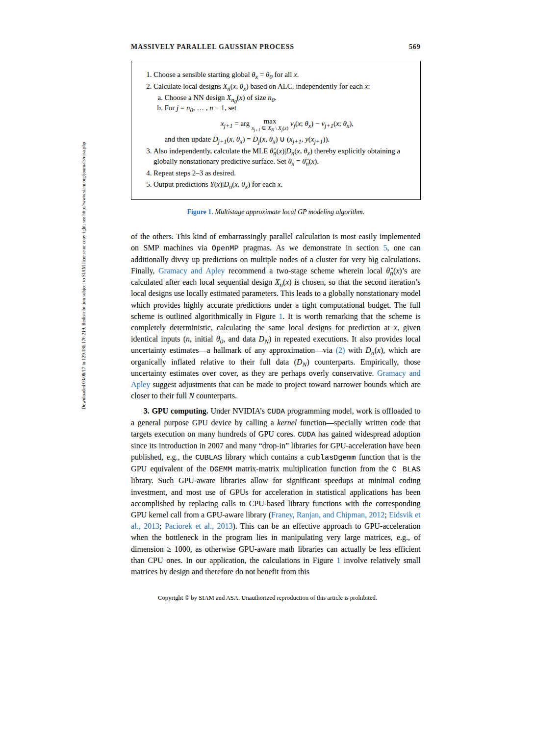Downloaded 03/08/17 to 129.186.176.219. Redistribution subject to SIAM license or copyright; see http://www.siam.org/journals/ojsa.php
MASSIVELY PARALLEL GAUSSIAN PROCESS 569
Choose a sensible starting global θx = θ0 for all x.
Calculate local designs Xn(x, θx) based on ALC, independently for each x:
Choose a NN design Xn0(x) of size n0.
For j = n0, … , n − 1, set
xj+1 = arg max xj+1 ∈ XN \ Xj(x) vj(x; θx) − vj+1(x; θx),
and then update Dj+1(x, θx) = Dj(x, θx) ∪ (xj+1, y(xj+1)).
Also independently, calculate the MLE θ̂n(x)|Dn(x, θx) thereby explicitly obtaining a globally nonstationary predictive surface. Set θx = θ̂n(x).
Repeat steps 2–3 as desired.
Output predictions Y(x)|Dn(x, θx) for each x.
Figure 1. Multistage approximate local GP modeling algorithm.
of the others. This kind of embarrassingly parallel calculation is most easily implemented on SMP machines via OpenMP pragmas. As we demonstrate in section 5, one can additionally divvy up predictions on multiple nodes of a cluster for very big calculations. Finally, Gramacy and Apley recommend a two-stage scheme wherein local θ̂n(x)’s are calculated after each local sequential design Xn(x) is chosen, so that the second iteration’s local designs use locally estimated parameters. This leads to a globally nonstationary model which provides highly accurate predictions under a tight computational budget. The full scheme is outlined algorithmically in Figure 1. It is worth remarking that the scheme is completely deterministic, calculating the same local designs for prediction at x, given identical inputs (n, initial θ0, and data DN) in repeated executions. It also provides local uncertainty estimates—a hallmark of any approximation—via (2) with Dn(x), which are organically inflated relative to their full data (DN) counterparts. Empirically, those uncertainty estimates over cover, as they are perhaps overly conservative. Gramacy and Apley suggest adjustments that can be made to project toward narrower bounds which are closer to their full N counterparts.
3. GPU computing. Under NVIDIA’s CUDA programming model, work is offloaded to a general purpose GPU device by calling a kernel function—specially written code that targets execution on many hundreds of GPU cores. CUDA has gained widespread adoption since its introduction in 2007 and many “drop-in” libraries for GPU-acceleration have been published, e.g., the CUBLAS library which contains a cublasDgemm function that is the GPU equivalent of the DGEMM matrix-matrix multiplication function from the C BLAS library. Such GPU-aware libraries allow for significant speedups at minimal coding investment, and most use of GPUs for acceleration in statistical applications has been accomplished by replacing calls to CPU-based library functions with the corresponding GPU kernel call from a GPU-aware library (Franey, Ranjan, and Chipman, 2012; Eidsvik et al., 2013; Paciorek et al., 2013). This can be an effective approach to GPU-acceleration when the bottleneck in the program lies in manipulating very large matrices, e.g., of dimension ≥ 1000, as otherwise GPU-aware math libraries can actually be less efficient than CPU ones. In our application, the calculations in Figure 1 involve relatively small matrices by design and therefore do not benefit from this
Copyright © by SIAM and ASA. Unauthorized reproduction of this article is prohibited.